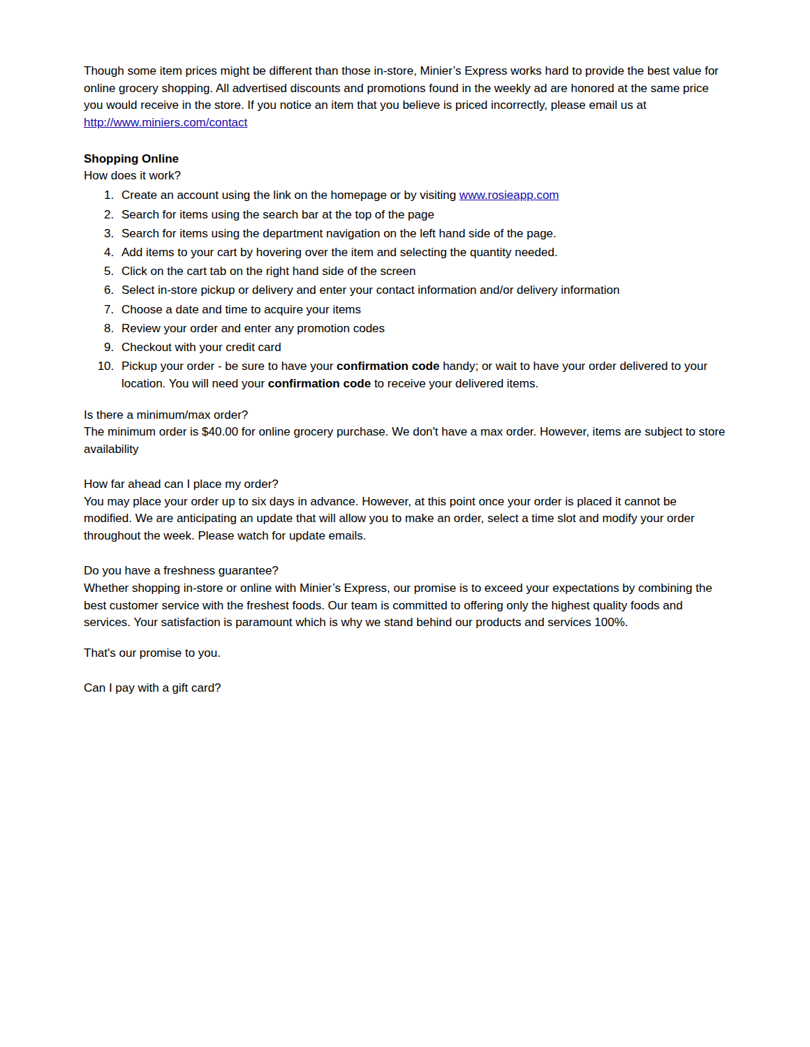Though some item prices might be different than those in-store, Minier’s Express works hard to provide the best value for online grocery shopping. All advertised discounts and promotions found in the weekly ad are honored at the same price you would receive in the store. If you notice an item that you believe is priced incorrectly, please email us at http://www.miniers.com/contact
Shopping Online
How does it work?
Create an account using the link on the homepage or by visiting www.rosieapp.com
Search for items using the search bar at the top of the page
Search for items using the department navigation on the left hand side of the page.
Add items to your cart by hovering over the item and selecting the quantity needed.
Click on the cart tab on the right hand side of the screen
Select in-store pickup or delivery and enter your contact information and/or delivery information
Choose a date and time to acquire your items
Review your order and enter any promotion codes
Checkout with your credit card
Pickup your order - be sure to have your confirmation code handy; or wait to have your order delivered to your location. You will need your confirmation code to receive your delivered items.
Is there a minimum/max order?
The minimum order is $40.00 for online grocery purchase. We don't have a max order. However, items are subject to store availability
How far ahead can I place my order?
You may place your order up to six days in advance. However, at this point once your order is placed it cannot be modified. We are anticipating an update that will allow you to make an order, select a time slot and modify your order throughout the week. Please watch for update emails.
Do you have a freshness guarantee?
Whether shopping in-store or online with Minier’s Express, our promise is to exceed your expectations by combining the best customer service with the freshest foods. Our team is committed to offering only the highest quality foods and services. Your satisfaction is paramount which is why we stand behind our products and services 100%.
That's our promise to you.
Can I pay with a gift card?